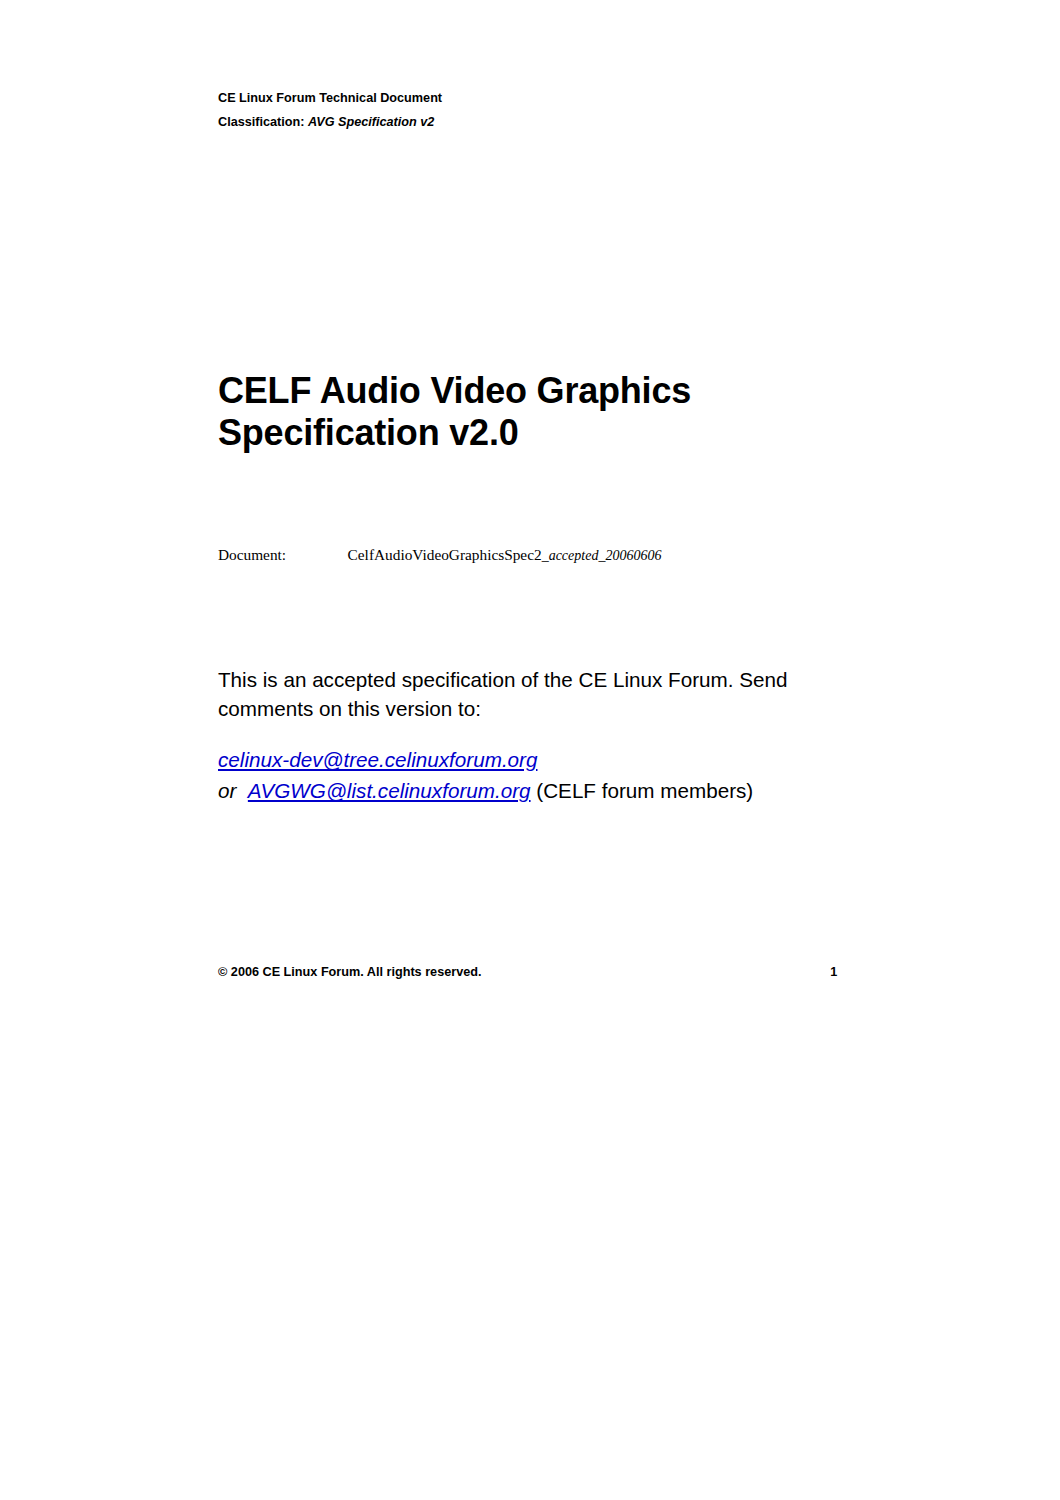CE Linux Forum Technical Document
Classification: AVG Specification v2
CELF Audio Video Graphics Specification v2.0
Document: CelfAudioVideoGraphicsSpec2_accepted_20060606
This is an accepted specification of the CE Linux Forum. Send comments on this version to:
celinux-dev@tree.celinuxforum.org
or AVGWG@list.celinuxforum.org (CELF forum members)
© 2006 CE Linux Forum. All rights reserved. 1